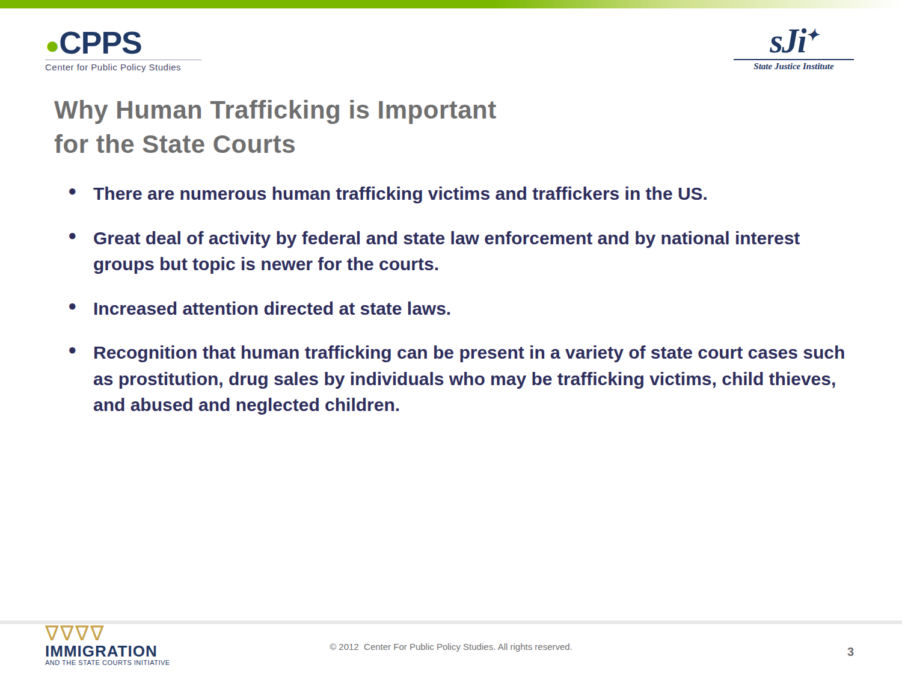●CPPS
Center for Public Policy Studies
sJi✦
State Justice Institute
Why Human Trafficking is Important
for the State Courts
There are numerous human trafficking victims and traffickers in the US.
Great deal of activity by federal and state law enforcement and by national interest groups but topic is newer for the courts.
Increased attention directed at state laws.
Recognition that human trafficking can be present in a variety of state court cases such as prostitution, drug sales by individuals who may be trafficking victims, child thieves, and abused and neglected children.
∇∇∇∇
IMMIGRATION
AND THE STATE COURTS INITIATIVE
© 2012 Center For Public Policy Studies. All rights reserved.
3